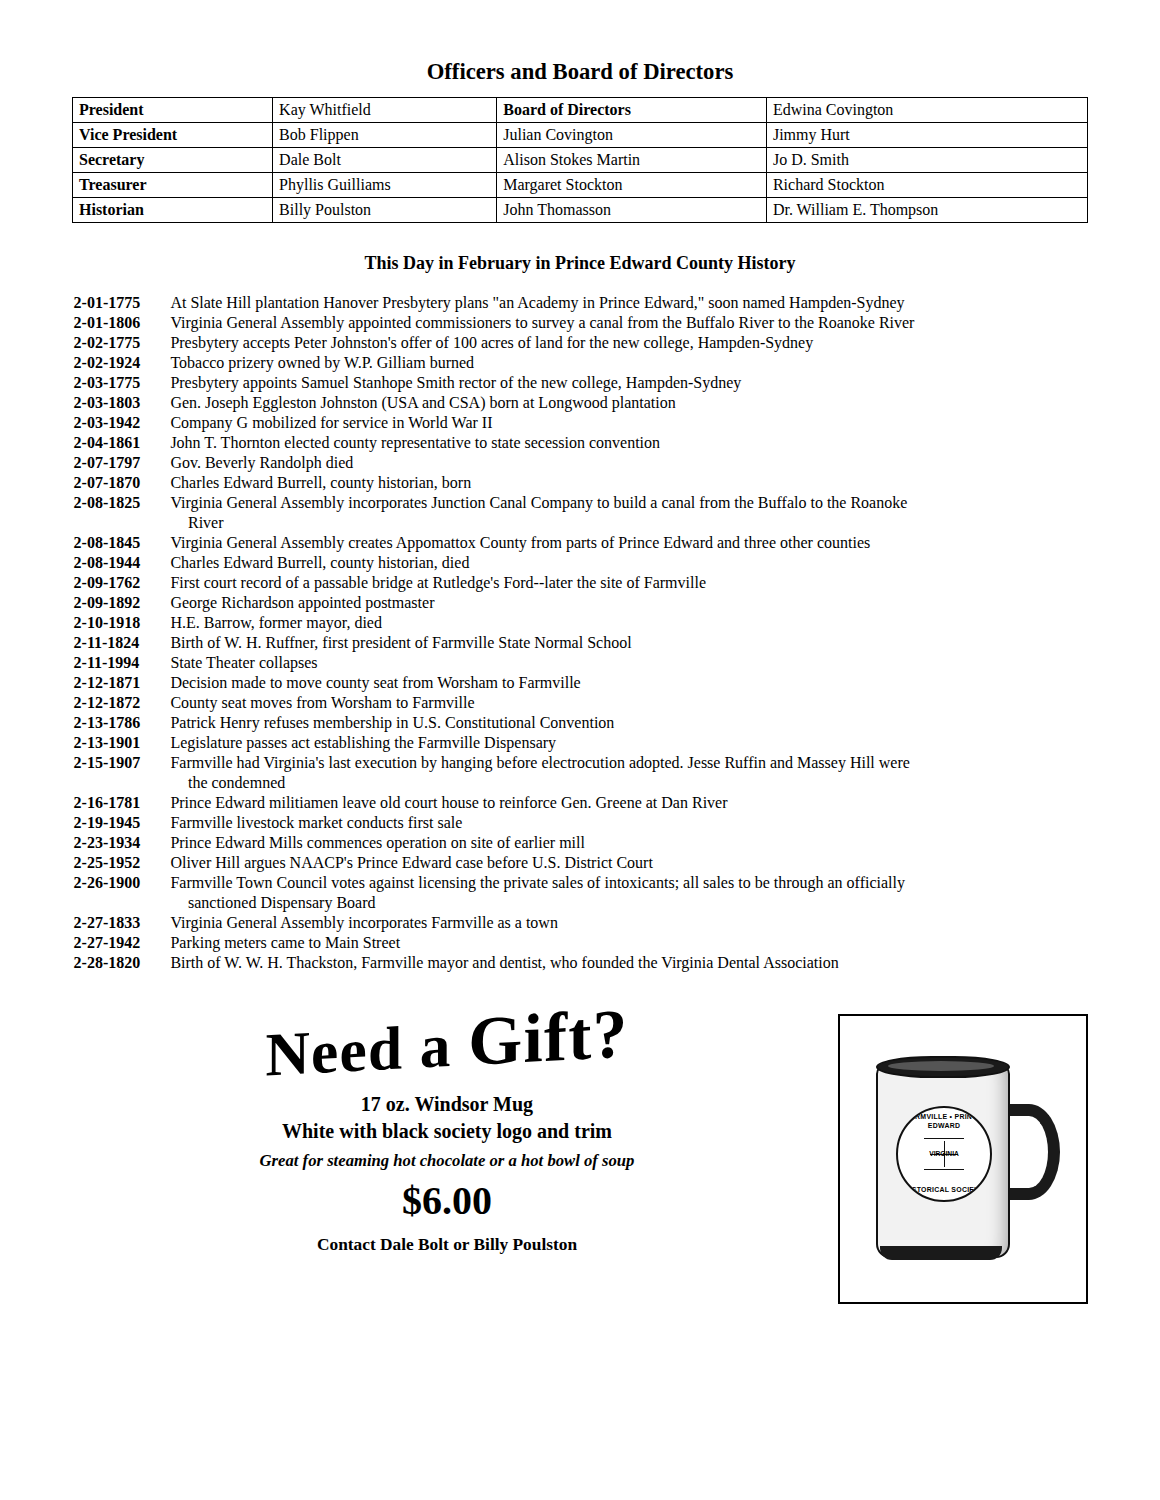Officers and Board of Directors
| President | Kay Whitfield | Board of Directors | Edwina Covington |
| Vice President | Bob Flippen | Julian Covington | Jimmy Hurt |
| Secretary | Dale Bolt | Alison Stokes Martin | Jo D. Smith |
| Treasurer | Phyllis Guilliams | Margaret Stockton | Richard Stockton |
| Historian | Billy Poulston | John Thomasson | Dr. William E. Thompson |
This Day in February in Prince Edward County History
2-01-1775
At Slate Hill plantation Hanover Presbytery plans "an Academy in Prince Edward," soon named Hampden-Sydney
2-01-1806
Virginia General Assembly appointed commissioners to survey a canal from the Buffalo River to the Roanoke River
2-02-1775
Presbytery accepts Peter Johnston's offer of 100 acres of land for the new college, Hampden-Sydney
2-02-1924
Tobacco prizery owned by W.P. Gilliam burned
2-03-1775
Presbytery appoints Samuel Stanhope Smith rector of the new college, Hampden-Sydney
2-03-1803
Gen. Joseph Eggleston Johnston (USA and CSA) born at Longwood plantation
2-03-1942
Company G mobilized for service in World War II
2-04-1861
John T. Thornton elected county representative to state secession convention
2-07-1797
Gov. Beverly Randolph died
2-07-1870
Charles Edward Burrell, county historian, born
2-08-1825
Virginia General Assembly incorporates Junction Canal Company to build a canal from the Buffalo to the RoanokeRiver
2-08-1845
Virginia General Assembly creates Appomattox County from parts of Prince Edward and three other counties
2-08-1944
Charles Edward Burrell, county historian, died
2-09-1762
First court record of a passable bridge at Rutledge's Ford--later the site of Farmville
2-09-1892
George Richardson appointed postmaster
2-10-1918
H.E. Barrow, former mayor, died
2-11-1824
Birth of W. H. Ruffner, first president of Farmville State Normal School
2-11-1994
State Theater collapses
2-12-1871
Decision made to move county seat from Worsham to Farmville
2-12-1872
County seat moves from Worsham to Farmville
2-13-1786
Patrick Henry refuses membership in U.S. Constitutional Convention
2-13-1901
Legislature passes act establishing the Farmville Dispensary
2-15-1907
Farmville had Virginia's last execution by hanging before electrocution adopted. Jesse Ruffin and Massey Hill werethe condemned
2-16-1781
Prince Edward militiamen leave old court house to reinforce Gen. Greene at Dan River
2-19-1945
Farmville livestock market conducts first sale
2-23-1934
Prince Edward Mills commences operation on site of earlier mill
2-25-1952
Oliver Hill argues NAACP's Prince Edward case before U.S. District Court
2-26-1900
Farmville Town Council votes against licensing the private sales of intoxicants; all sales to be through an officiallysanctioned Dispensary Board
2-27-1833
Virginia General Assembly incorporates Farmville as a town
2-27-1942
Parking meters came to Main Street
2-28-1820
Birth of W. W. H. Thackston, Farmville mayor and dentist, who founded the Virginia Dental Association
Need a Gift?
17 oz. Windsor Mug
White with black society logo and trim
Great for steaming hot chocolate or a hot bowl of soup
$6.00
Contact Dale Bolt or Billy Poulston
FARMVILLE • PRINCE EDWARD
VIRGINIA
HISTORICAL SOCIETY